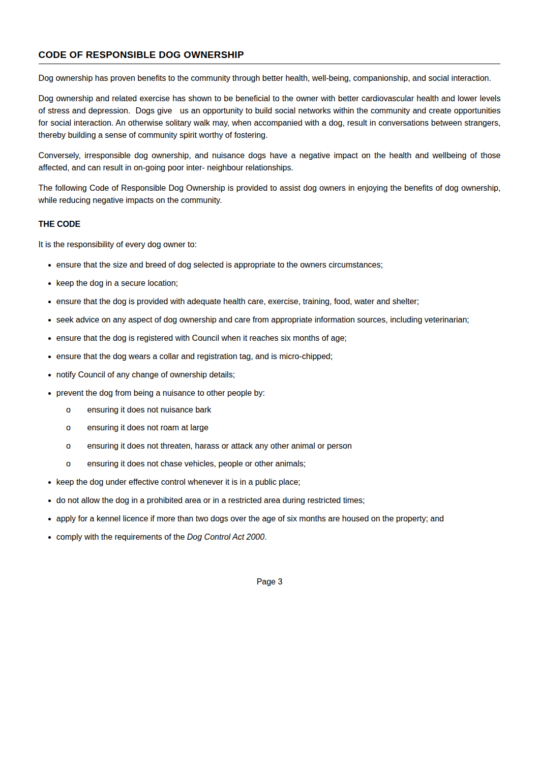CODE OF RESPONSIBLE DOG OWNERSHIP
Dog ownership has proven benefits to the community through better health, well-being, companionship, and social interaction.
Dog ownership and related exercise has shown to be beneficial to the owner with better cardiovascular health and lower levels of stress and depression. Dogs give us an opportunity to build social networks within the community and create opportunities for social interaction. An otherwise solitary walk may, when accompanied with a dog, result in conversations between strangers, thereby building a sense of community spirit worthy of fostering.
Conversely, irresponsible dog ownership, and nuisance dogs have a negative impact on the health and wellbeing of those affected, and can result in on-going poor inter- neighbour relationships.
The following Code of Responsible Dog Ownership is provided to assist dog owners in enjoying the benefits of dog ownership, while reducing negative impacts on the community.
THE CODE
It is the responsibility of every dog owner to:
ensure that the size and breed of dog selected is appropriate to the owners circumstances;
keep the dog in a secure location;
ensure that the dog is provided with adequate health care, exercise, training, food, water and shelter;
seek advice on any aspect of dog ownership and care from appropriate information sources, including veterinarian;
ensure that the dog is registered with Council when it reaches six months of age;
ensure that the dog wears a collar and registration tag, and is micro-chipped;
notify Council of any change of ownership details;
prevent the dog from being a nuisance to other people by:
ensuring it does not nuisance bark
ensuring it does not roam at large
ensuring it does not threaten, harass or attack any other animal or person
ensuring it does not chase vehicles, people or other animals;
keep the dog under effective control whenever it is in a public place;
do not allow the dog in a prohibited area or in a restricted area during restricted times;
apply for a kennel licence if more than two dogs over the age of six months are housed on the property; and
comply with the requirements of the Dog Control Act 2000.
Page 3